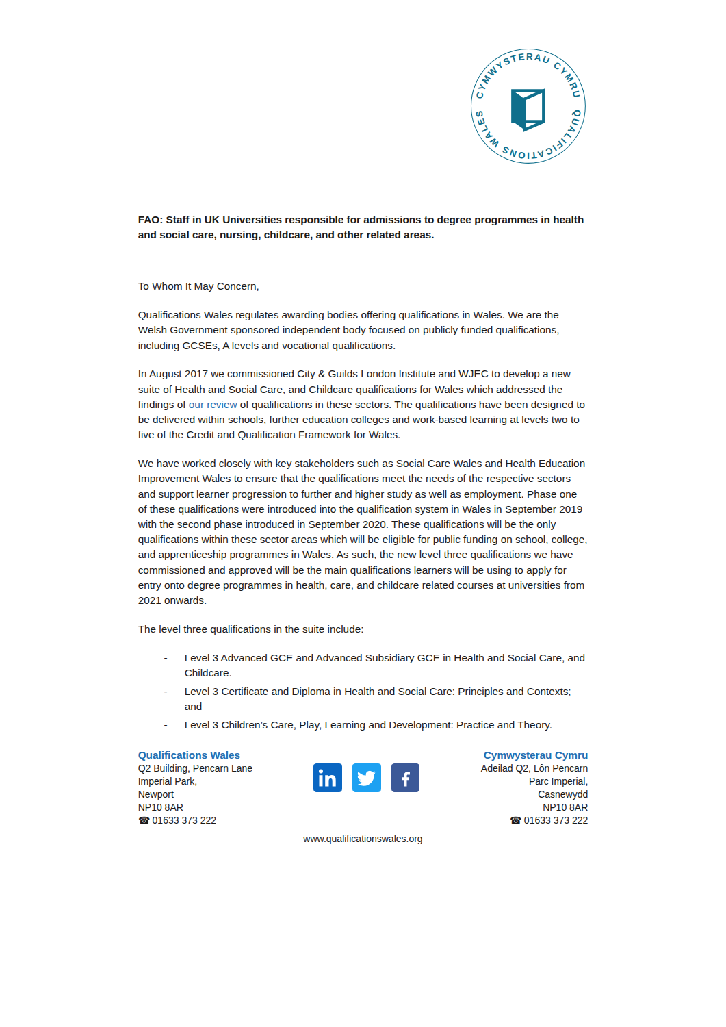CYMWYSTERAU CYMRU QUALIFICATIONS WALES
FAO: Staff in UK Universities responsible for admissions to degree programmes in health and social care, nursing, childcare, and other related areas.
To Whom It May Concern,
Qualifications Wales regulates awarding bodies offering qualifications in Wales. We are the Welsh Government sponsored independent body focused on publicly funded qualifications, including GCSEs, A levels and vocational qualifications.
In August 2017 we commissioned City & Guilds London Institute and WJEC to develop a new suite of Health and Social Care, and Childcare qualifications for Wales which addressed the findings of our review of qualifications in these sectors. The qualifications have been designed to be delivered within schools, further education colleges and work-based learning at levels two to five of the Credit and Qualification Framework for Wales.
We have worked closely with key stakeholders such as Social Care Wales and Health Education Improvement Wales to ensure that the qualifications meet the needs of the respective sectors and support learner progression to further and higher study as well as employment. Phase one of these qualifications were introduced into the qualification system in Wales in September 2019 with the second phase introduced in September 2020. These qualifications will be the only qualifications within these sector areas which will be eligible for public funding on school, college, and apprenticeship programmes in Wales. As such, the new level three qualifications we have commissioned and approved will be the main qualifications learners will be using to apply for entry onto degree programmes in health, care, and childcare related courses at universities from 2021 onwards.
The level three qualifications in the suite include:
Level 3 Advanced GCE and Advanced Subsidiary GCE in Health and Social Care, and Childcare.
Level 3 Certificate and Diploma in Health and Social Care: Principles and Contexts; and
Level 3 Children’s Care, Play, Learning and Development: Practice and Theory.
Qualifications Wales
Q2 Building, Pencarn Lane
Imperial Park,
Newport
NP10 8AR
☎ 01633 373 222
Cymwysterau Cymru
Adeilad Q2, Lôn Pencarn
Parc Imperial,
Casnewydd
NP10 8AR
☎ 01633 373 222
www.qualificationswales.org